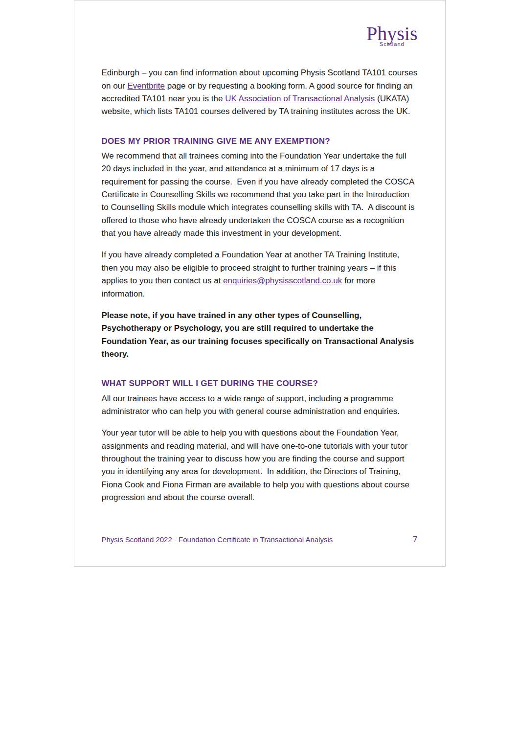Physis Scotland
Edinburgh – you can find information about upcoming Physis Scotland TA101 courses on our Eventbrite page or by requesting a booking form. A good source for finding an accredited TA101 near you is the UK Association of Transactional Analysis (UKATA) website, which lists TA101 courses delivered by TA training institutes across the UK.
Does my prior training give me any exemption?
We recommend that all trainees coming into the Foundation Year undertake the full 20 days included in the year, and attendance at a minimum of 17 days is a requirement for passing the course. Even if you have already completed the COSCA Certificate in Counselling Skills we recommend that you take part in the Introduction to Counselling Skills module which integrates counselling skills with TA. A discount is offered to those who have already undertaken the COSCA course as a recognition that you have already made this investment in your development.
If you have already completed a Foundation Year at another TA Training Institute, then you may also be eligible to proceed straight to further training years – if this applies to you then contact us at enquiries@physisscotland.co.uk for more information.
Please note, if you have trained in any other types of Counselling, Psychotherapy or Psychology, you are still required to undertake the Foundation Year, as our training focuses specifically on Transactional Analysis theory.
What support will I get during the course?
All our trainees have access to a wide range of support, including a programme administrator who can help you with general course administration and enquiries.
Your year tutor will be able to help you with questions about the Foundation Year, assignments and reading material, and will have one-to-one tutorials with your tutor throughout the training year to discuss how you are finding the course and support you in identifying any area for development. In addition, the Directors of Training, Fiona Cook and Fiona Firman are available to help you with questions about course progression and about the course overall.
Physis Scotland 2022 - Foundation Certificate in Transactional Analysis 7